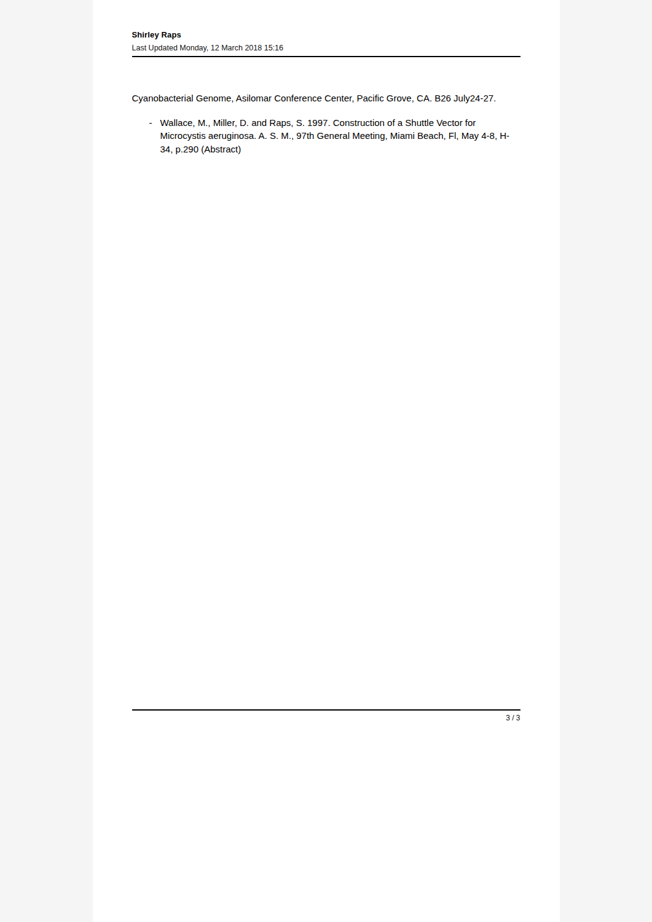Shirley Raps
Last Updated Monday, 12 March 2018 15:16
Cyanobacterial Genome, Asilomar Conference Center, Pacific Grove, CA. B26 July24-27.
Wallace, M., Miller, D. and Raps, S. 1997. Construction of a Shuttle Vector for Microcystis aeruginosa. A. S. M., 97th General Meeting, Miami Beach, Fl, May 4-8, H-34, p.290 (Abstract)
3 / 3